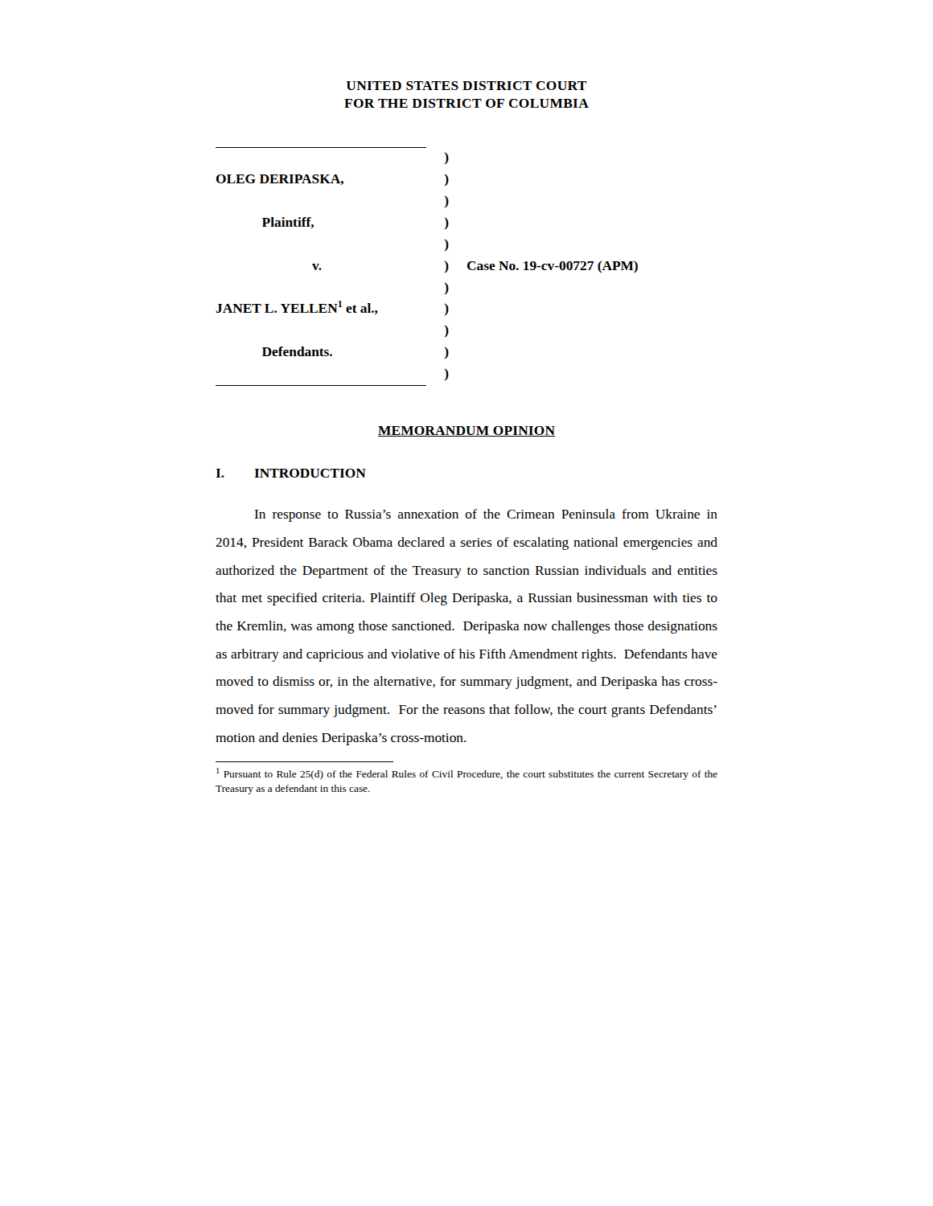UNITED STATES DISTRICT COURT
FOR THE DISTRICT OF COLUMBIA
| | ) | |
| OLEG DERIPASKA, | ) | |
| | ) | |
| Plaintiff, | ) | |
| | ) | |
| v. | ) | Case No. 19-cv-00727 (APM) |
| | ) | |
| JANET L. YELLEN 1 et al., | ) | |
| | ) | |
| Defendants. | ) | |
| | ) | |
MEMORANDUM OPINION
I. INTRODUCTION
In response to Russia’s annexation of the Crimean Peninsula from Ukraine in 2014, President Barack Obama declared a series of escalating national emergencies and authorized the Department of the Treasury to sanction Russian individuals and entities that met specified criteria. Plaintiff Oleg Deripaska, a Russian businessman with ties to the Kremlin, was among those sanctioned. Deripaska now challenges those designations as arbitrary and capricious and violative of his Fifth Amendment rights. Defendants have moved to dismiss or, in the alternative, for summary judgment, and Deripaska has cross-moved for summary judgment. For the reasons that follow, the court grants Defendants’ motion and denies Deripaska’s cross-motion.
1 Pursuant to Rule 25(d) of the Federal Rules of Civil Procedure, the court substitutes the current Secretary of the Treasury as a defendant in this case.